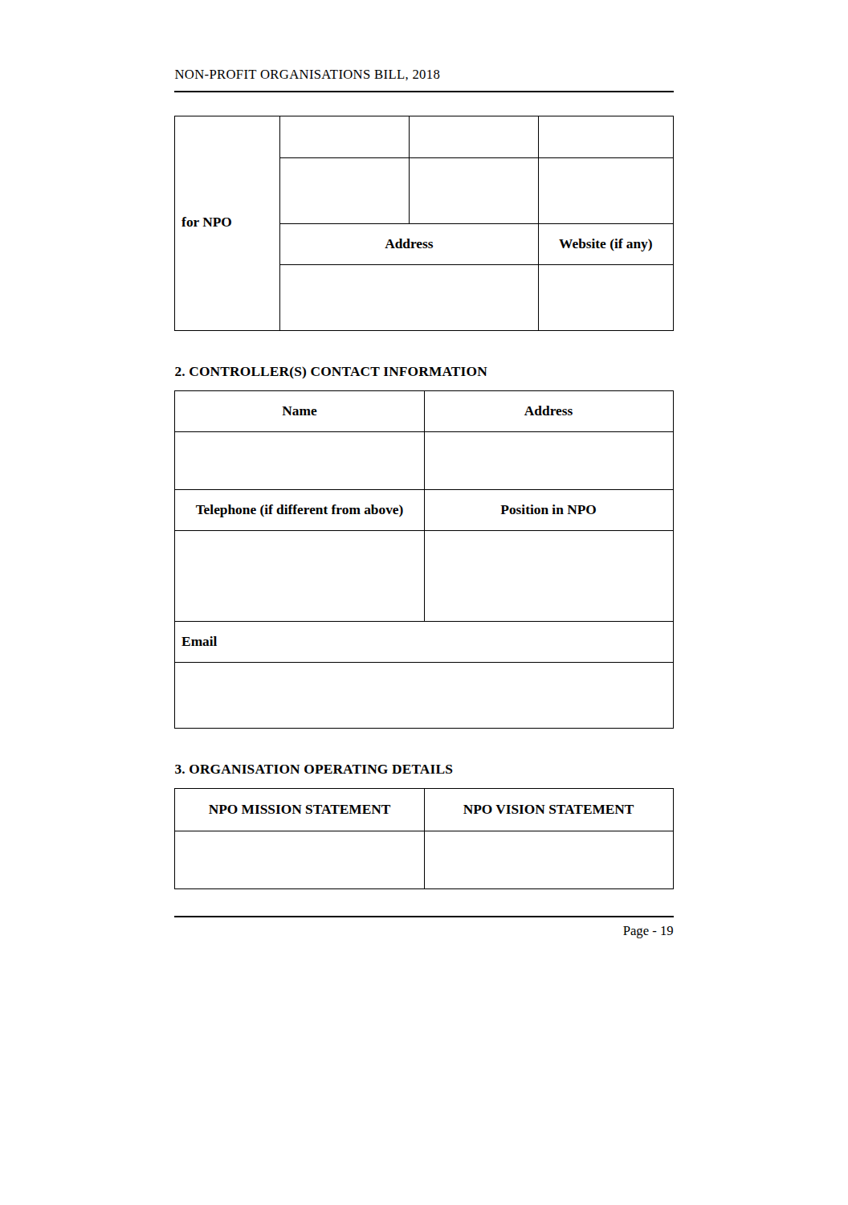NON-PROFIT ORGANISATIONS BILL, 2018
| for NPO | | | |
| Address | Website (if any) |
2. CONTROLLER(S) CONTACT INFORMATION
| Name | Address |
| --- | --- |
| Telephone (if different from above) | Position in NPO |
| Email |
3. ORGANISATION OPERATING DETAILS
| NPO MISSION STATEMENT | NPO VISION STATEMENT |
| --- | --- |
Page - 19